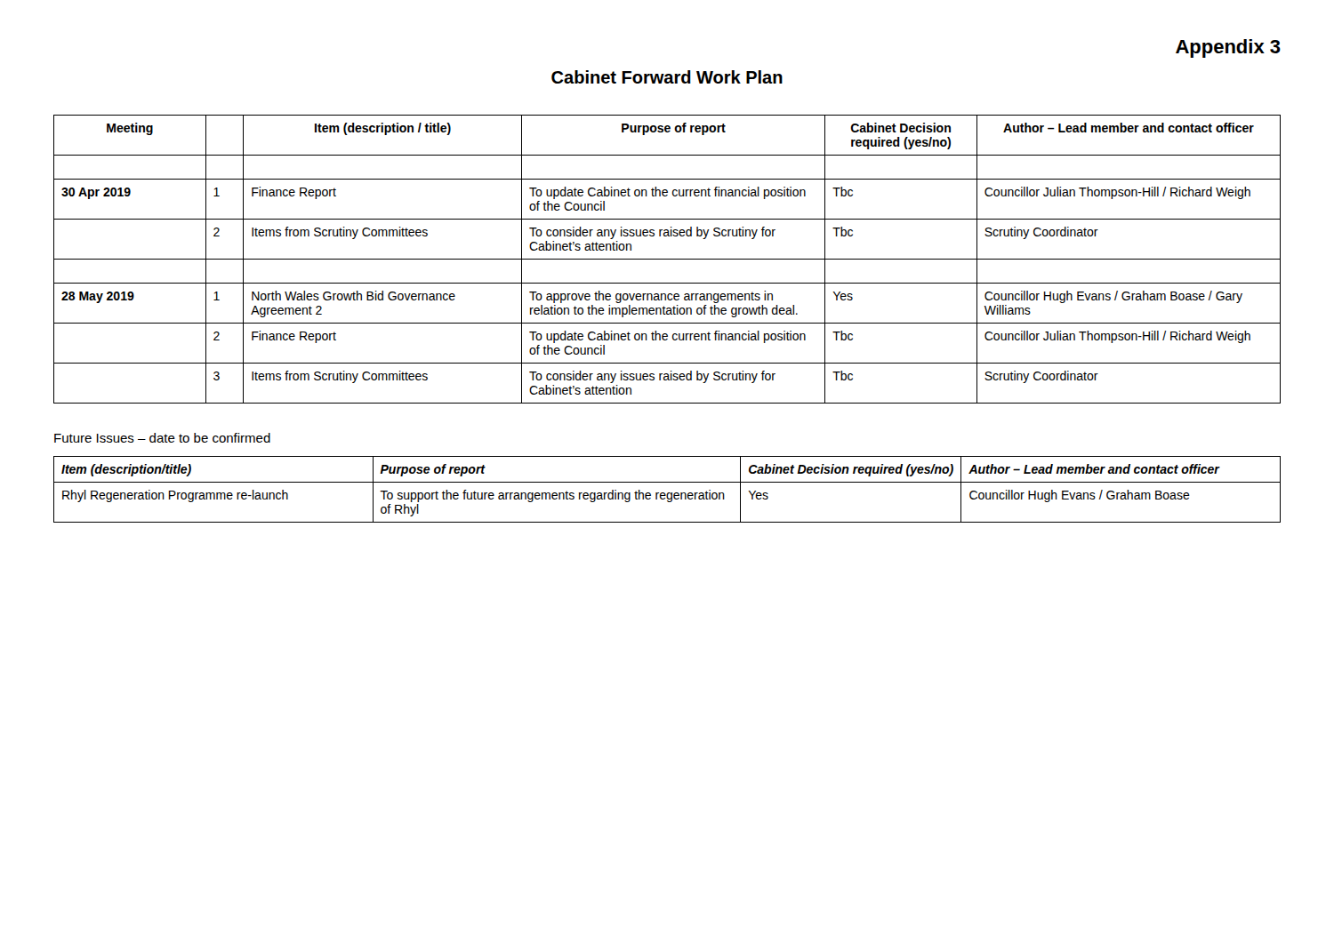Appendix 3
Cabinet Forward Work Plan
| Meeting | | Item (description / title) | Purpose of report | Cabinet Decision required (yes/no) | Author – Lead member and contact officer |
| --- | --- | --- | --- | --- | --- |
| 30 Apr 2019 | 1 | Finance Report | To update Cabinet on the current financial position of the Council | Tbc | Councillor Julian Thompson-Hill / Richard Weigh |
| | 2 | Items from Scrutiny Committees | To consider any issues raised by Scrutiny for Cabinet’s attention | Tbc | Scrutiny Coordinator |
| 28 May 2019 | 1 | North Wales Growth Bid Governance Agreement 2 | To approve the governance arrangements in relation to the implementation of the growth deal. | Yes | Councillor Hugh Evans / Graham Boase / Gary Williams |
| | 2 | Finance Report | To update Cabinet on the current financial position of the Council | Tbc | Councillor Julian Thompson-Hill / Richard Weigh |
| | 3 | Items from Scrutiny Committees | To consider any issues raised by Scrutiny for Cabinet’s attention | Tbc | Scrutiny Coordinator |
Future Issues – date to be confirmed
| Item (description/title) | Purpose of report | Cabinet Decision required (yes/no) | Author – Lead member and contact officer |
| --- | --- | --- | --- |
| Rhyl Regeneration Programme re-launch | To support the future arrangements regarding the regeneration of Rhyl | Yes | Councillor Hugh Evans / Graham Boase |